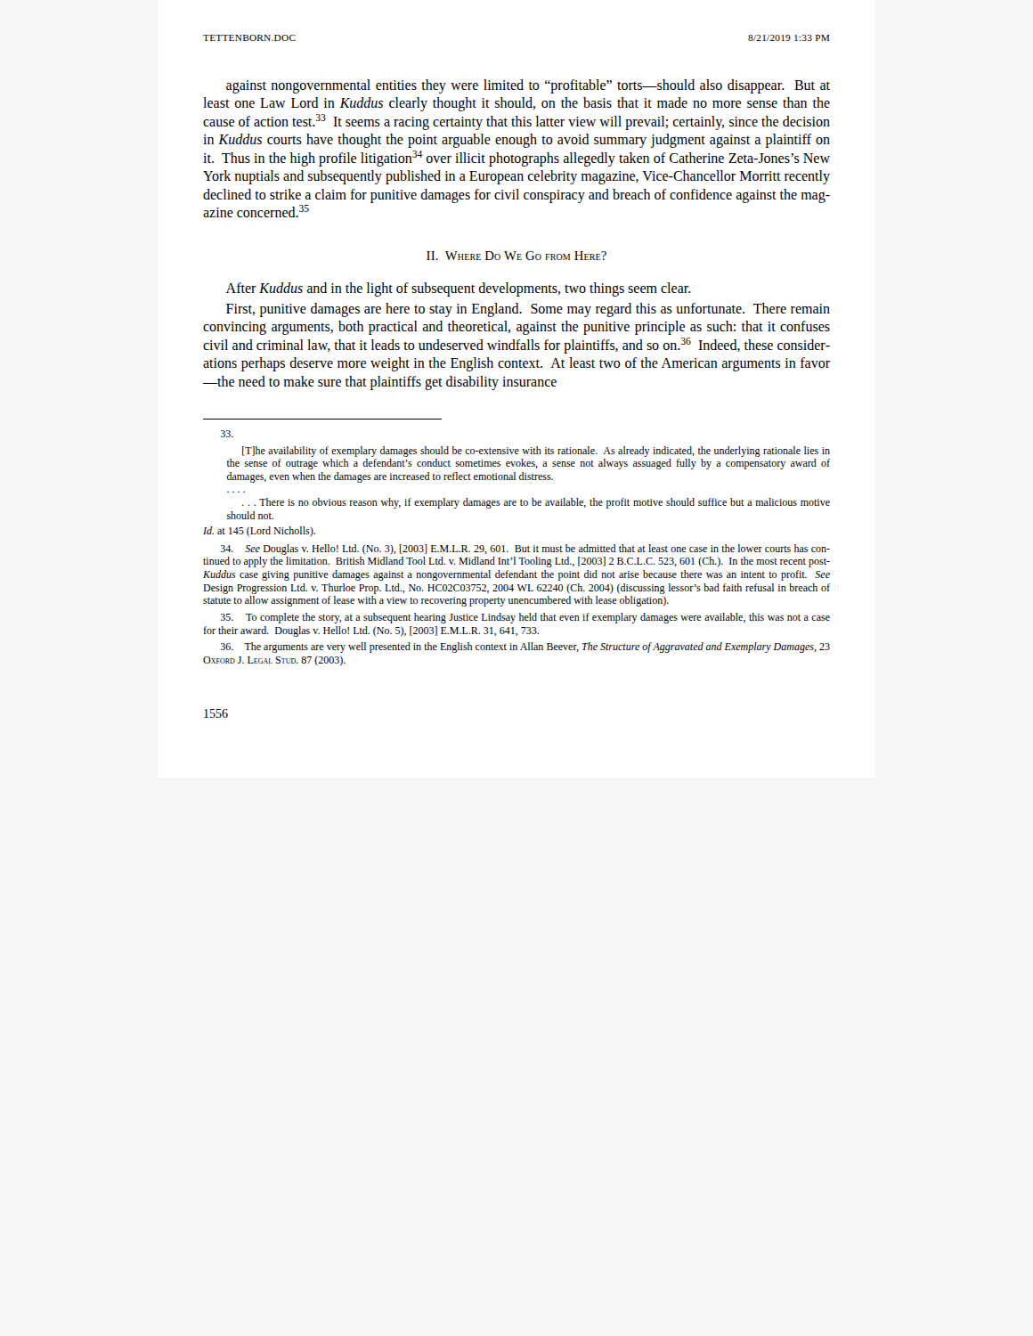Tettenborn.doc 8/21/2019 1:33 PM
against nongovernmental entities they were limited to “profitable” torts—should also disappear. But at least one Law Lord in Kuddus clearly thought it should, on the basis that it made no more sense than the cause of action test.33 It seems a racing certainty that this latter view will prevail; certainly, since the decision in Kuddus courts have thought the point arguable enough to avoid summary judgment against a plaintiff on it. Thus in the high profile litigation34 over illicit photographs allegedly taken of Catherine Zeta-Jones’s New York nuptials and subsequently published in a European celebrity magazine, Vice-Chancellor Morritt recently declined to strike a claim for punitive damages for civil conspiracy and breach of confidence against the magazine concerned.35
II. Where Do We Go from Here?
After Kuddus and in the light of subsequent developments, two things seem clear.
First, punitive damages are here to stay in England. Some may regard this as unfortunate. There remain convincing arguments, both practical and theoretical, against the punitive principle as such: that it confuses civil and criminal law, that it leads to undeserved windfalls for plaintiffs, and so on.36 Indeed, these considerations perhaps deserve more weight in the English context. At least two of the American arguments in favor—the need to make sure that plaintiffs get disability insurance
33.
[T]he availability of exemplary damages should be co-extensive with its rationale. As already indicated, the underlying rationale lies in the sense of outrage which a defendant’s conduct sometimes evokes, a sense not always assuaged fully by a compensatory award of damages, even when the damages are increased to reflect emotional distress.
. . . .
. . . There is no obvious reason why, if exemplary damages are to be available, the profit motive should suffice but a malicious motive should not.
Id. at 145 (Lord Nicholls).
34. See Douglas v. Hello! Ltd. (No. 3), [2003] E.M.L.R. 29, 601. But it must be admitted that at least one case in the lower courts has continued to apply the limitation. British Midland Tool Ltd. v. Midland Int’l Tooling Ltd., [2003] 2 B.C.L.C. 523, 601 (Ch.). In the most recent post-Kuddus case giving punitive damages against a nongovernmental defendant the point did not arise because there was an intent to profit. See Design Progression Ltd. v. Thurloe Prop. Ltd., No. HC02C03752, 2004 WL 62240 (Ch. 2004) (discussing lessor’s bad faith refusal in breach of statute to allow assignment of lease with a view to recovering property unencumbered with lease obligation).
35. To complete the story, at a subsequent hearing Justice Lindsay held that even if exemplary damages were available, this was not a case for their award. Douglas v. Hello! Ltd. (No. 5), [2003] E.M.L.R. 31, 641, 733.
36. The arguments are very well presented in the English context in Allan Beever, The Structure of Aggravated and Exemplary Damages, 23 Oxford J. Legal Stud. 87 (2003).
1556